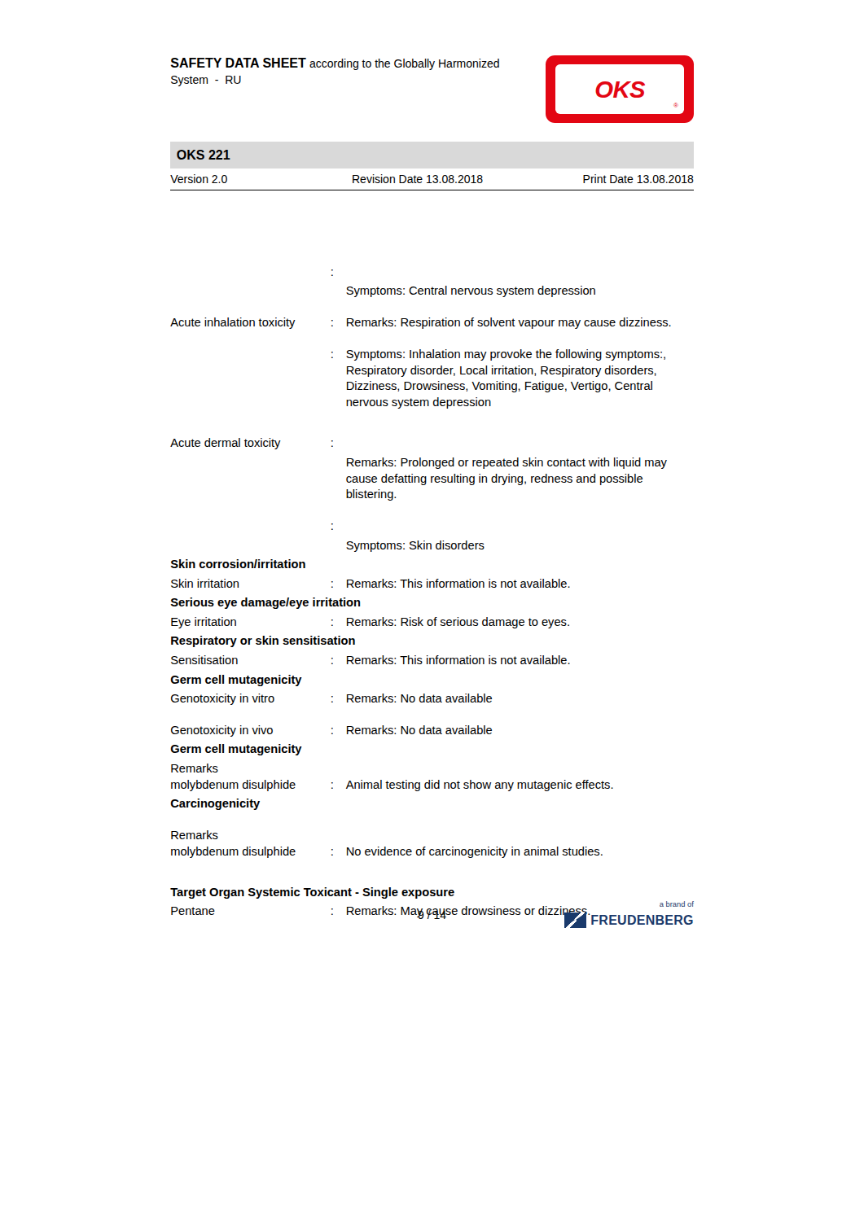SAFETY DATA SHEET according to the Globally Harmonized
System - RU
OKS ®
OKS 221
Version 2.0 Revision Date 13.08.2018 Print Date 13.08.2018
| | : | |
| | | Symptoms: Central nervous system depression |
| Acute inhalation toxicity | : | Remarks: Respiration of solvent vapour may cause dizziness. |
| | : | Symptoms: Inhalation may provoke the following symptoms:, Respiratory disorder, Local irritation, Respiratory disorders, Dizziness, Drowsiness, Vomiting, Fatigue, Vertigo, Central nervous system depression |
| Acute dermal toxicity | : | |
| | | Remarks: Prolonged or repeated skin contact with liquid may cause defatting resulting in drying, redness and possible blistering. |
| | : | |
| | | Symptoms: Skin disorders |
| Skin corrosion/irritation |
| Skin irritation | : | Remarks: This information is not available. |
| Serious eye damage/eye irritation |
| Eye irritation | : | Remarks: Risk of serious damage to eyes. |
| Respiratory or skin sensitisation |
| Sensitisation | : | Remarks: This information is not available. |
| Germ cell mutagenicity |
| Genotoxicity in vitro | : | Remarks: No data available |
| Genotoxicity in vivo | : | Remarks: No data available |
| Germ cell mutagenicity |
| Remarks molybdenum disulphide | : | Animal testing did not show any mutagenic effects. |
| Carcinogenicity |
| Remarks molybdenum disulphide | : | No evidence of carcinogenicity in animal studies. |
| Target Organ Systemic Toxicant - Single exposure |
| Pentane | : | Remarks: May cause drowsiness or dizziness. |
9 / 14
a brand of
FREUDENBERG